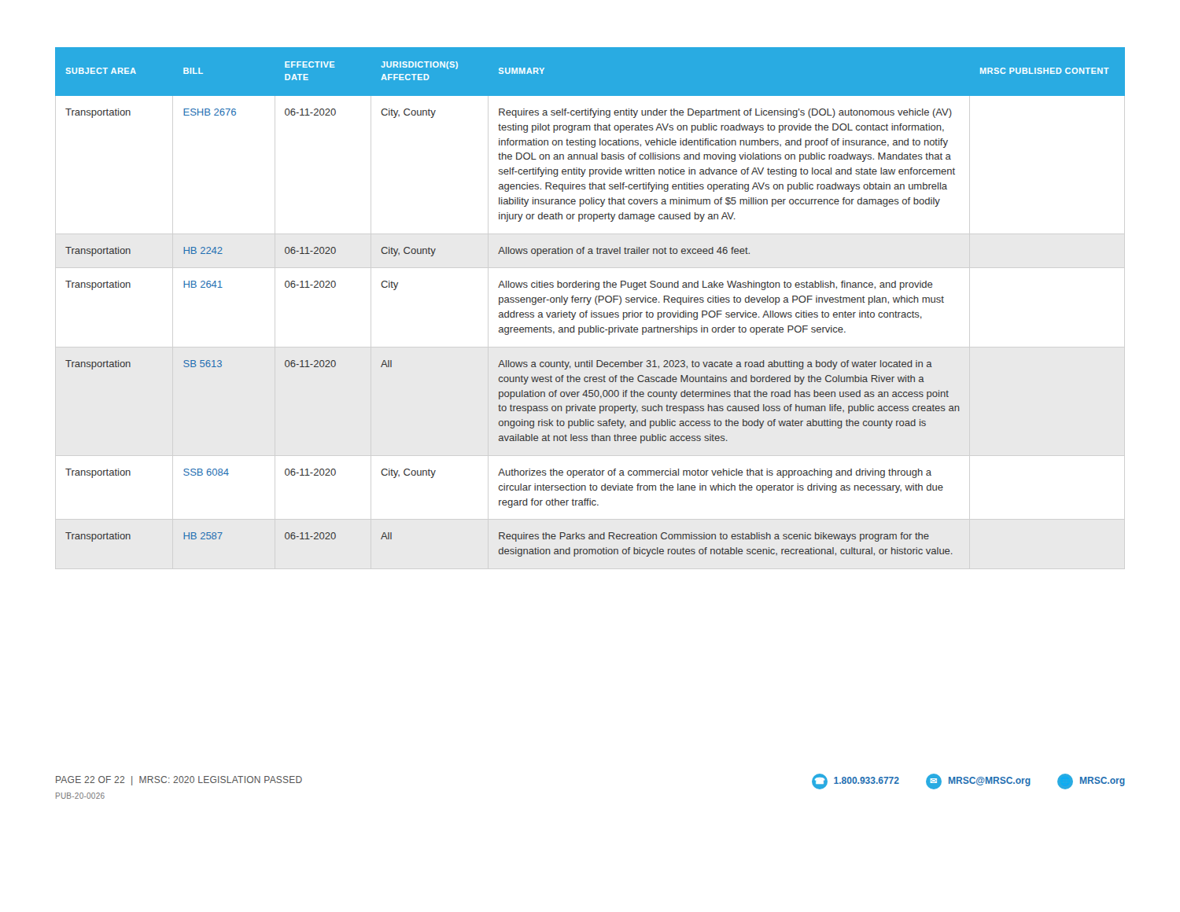| Subject Area | Bill | Effective Date | Jurisdiction(s) Affected | Summary | MRSC Published Content |
| --- | --- | --- | --- | --- | --- |
| Transportation | ESHB 2676 | 06-11-2020 | City, County | Requires a self-certifying entity under the Department of Licensing's (DOL) autonomous vehicle (AV) testing pilot program that operates AVs on public roadways to provide the DOL contact information, information on testing locations, vehicle identification numbers, and proof of insurance, and to notify the DOL on an annual basis of collisions and moving violations on public roadways. Mandates that a self-certifying entity provide written notice in advance of AV testing to local and state law enforcement agencies. Requires that self-certifying entities operating AVs on public roadways obtain an umbrella liability insurance policy that covers a minimum of $5 million per occurrence for damages of bodily injury or death or property damage caused by an AV. | |
| Transportation | HB 2242 | 06-11-2020 | City, County | Allows operation of a travel trailer not to exceed 46 feet. | |
| Transportation | HB 2641 | 06-11-2020 | City | Allows cities bordering the Puget Sound and Lake Washington to establish, finance, and provide passenger-only ferry (POF) service. Requires cities to develop a POF investment plan, which must address a variety of issues prior to providing POF service. Allows cities to enter into contracts, agreements, and public-private partnerships in order to operate POF service. | |
| Transportation | SB 5613 | 06-11-2020 | All | Allows a county, until December 31, 2023, to vacate a road abutting a body of water located in a county west of the crest of the Cascade Mountains and bordered by the Columbia River with a population of over 450,000 if the county determines that the road has been used as an access point to trespass on private property, such trespass has caused loss of human life, public access creates an ongoing risk to public safety, and public access to the body of water abutting the county road is available at not less than three public access sites. | |
| Transportation | SSB 6084 | 06-11-2020 | City, County | Authorizes the operator of a commercial motor vehicle that is approaching and driving through a circular intersection to deviate from the lane in which the operator is driving as necessary, with due regard for other traffic. | |
| Transportation | HB 2587 | 06-11-2020 | All | Requires the Parks and Recreation Commission to establish a scenic bikeways program for the designation and promotion of bicycle routes of notable scenic, recreational, cultural, or historic value. | |
PAGE 22 OF 22 | MRSC: 2020 LEGISLATION PASSED PUB-20-0026
☎1.800.933.6772 ✉MRSC@MRSC.org 🌐MRSC.org